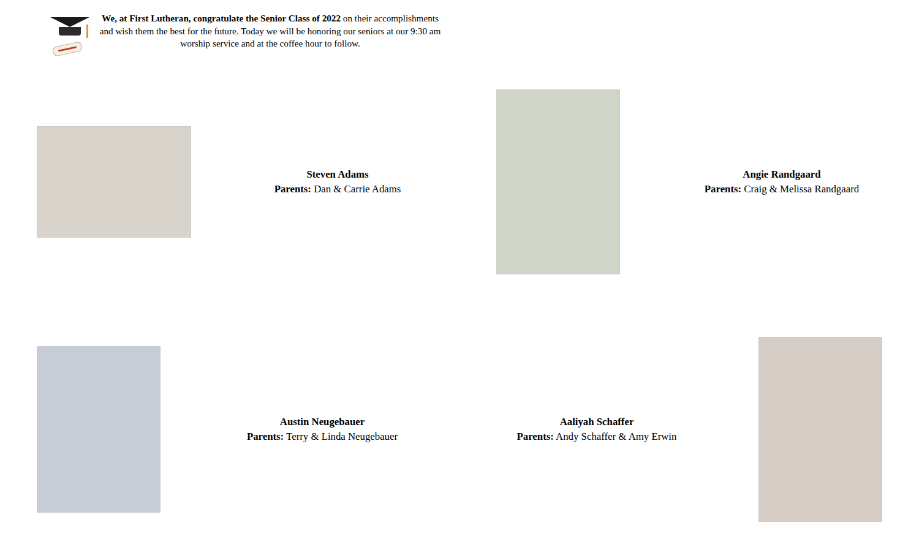We, at First Lutheran, congratulate the Senior Class of 2022 on their accomplishments and wish them the best for the future. Today we will be honoring our seniors at our 9:30 am worship service and at the coffee hour to follow.
Steven Adams Parents: Dan & Carrie Adams
Angie Randgaard Parents: Craig & Melissa Randgaard
Austin Neugebauer Parents: Terry & Linda Neugebauer
Aaliyah Schaffer Parents: Andy Schaffer & Amy Erwin